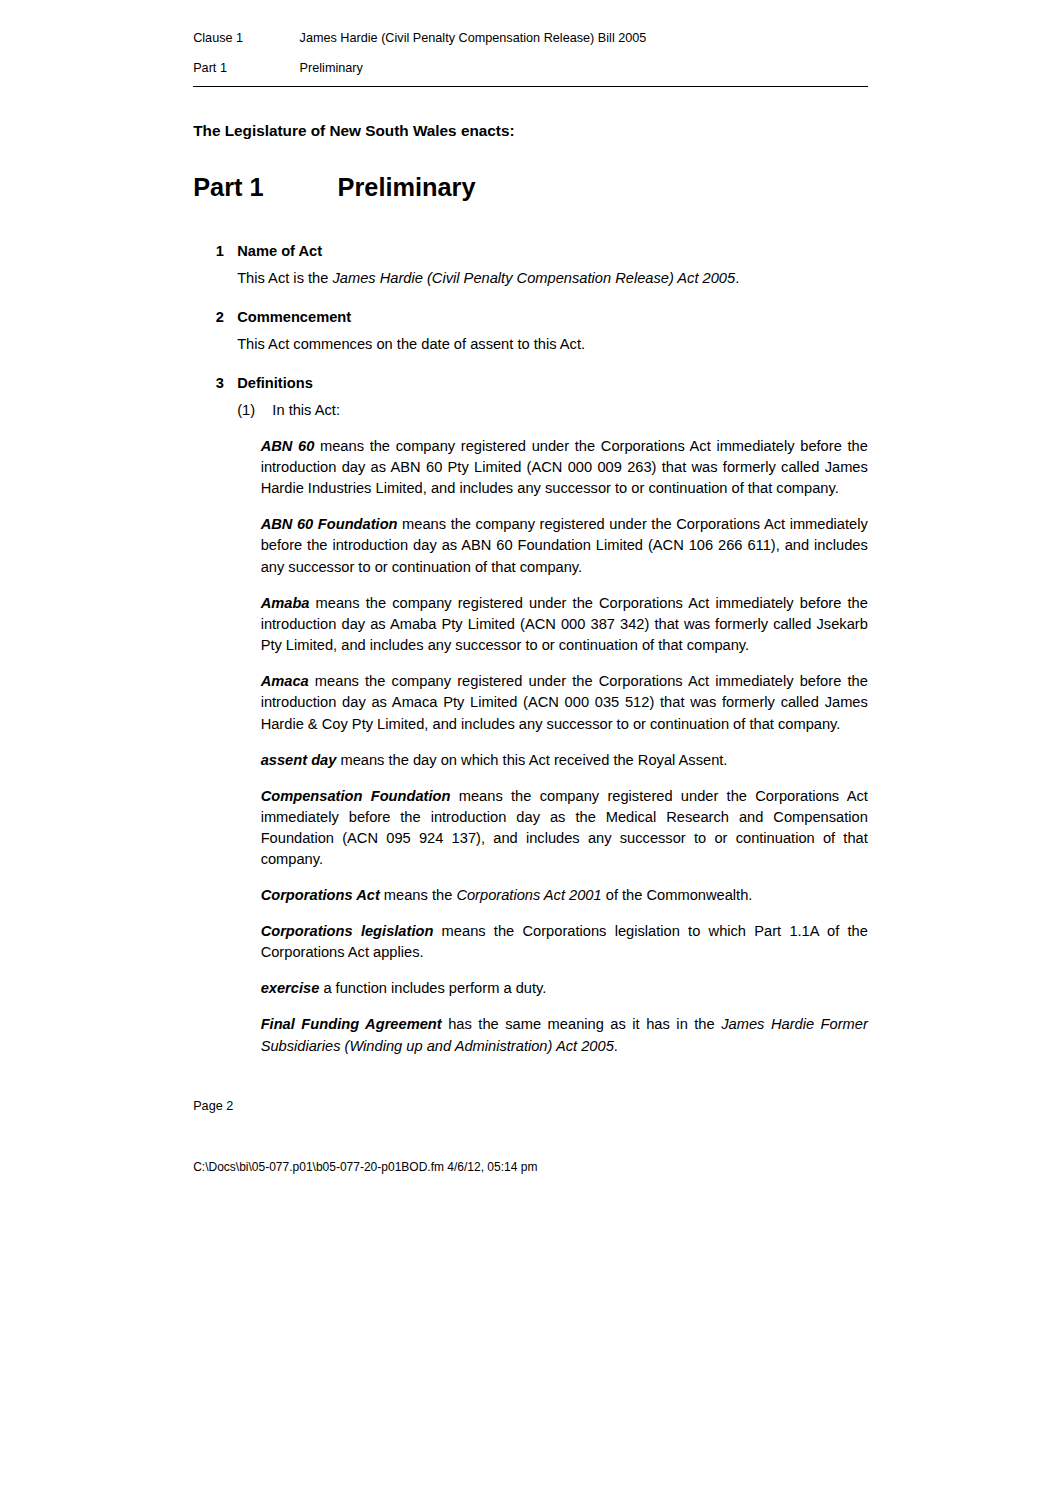Clause 1 James Hardie (Civil Penalty Compensation Release) Bill 2005
Part 1 Preliminary
The Legislature of New South Wales enacts:
Part 1 Preliminary
1 Name of Act
This Act is the James Hardie (Civil Penalty Compensation Release) Act 2005.
2 Commencement
This Act commences on the date of assent to this Act.
3 Definitions
(1) In this Act:
ABN 60 means the company registered under the Corporations Act immediately before the introduction day as ABN 60 Pty Limited (ACN 000 009 263) that was formerly called James Hardie Industries Limited, and includes any successor to or continuation of that company.
ABN 60 Foundation means the company registered under the Corporations Act immediately before the introduction day as ABN 60 Foundation Limited (ACN 106 266 611), and includes any successor to or continuation of that company.
Amaba means the company registered under the Corporations Act immediately before the introduction day as Amaba Pty Limited (ACN 000 387 342) that was formerly called Jsekarb Pty Limited, and includes any successor to or continuation of that company.
Amaca means the company registered under the Corporations Act immediately before the introduction day as Amaca Pty Limited (ACN 000 035 512) that was formerly called James Hardie & Coy Pty Limited, and includes any successor to or continuation of that company.
assent day means the day on which this Act received the Royal Assent.
Compensation Foundation means the company registered under the Corporations Act immediately before the introduction day as the Medical Research and Compensation Foundation (ACN 095 924 137), and includes any successor to or continuation of that company.
Corporations Act means the Corporations Act 2001 of the Commonwealth.
Corporations legislation means the Corporations legislation to which Part 1.1A of the Corporations Act applies.
exercise a function includes perform a duty.
Final Funding Agreement has the same meaning as it has in the James Hardie Former Subsidiaries (Winding up and Administration) Act 2005.
Page 2
C:\Docs\bi\05-077.p01\b05-077-20-p01BOD.fm 4/6/12, 05:14 pm